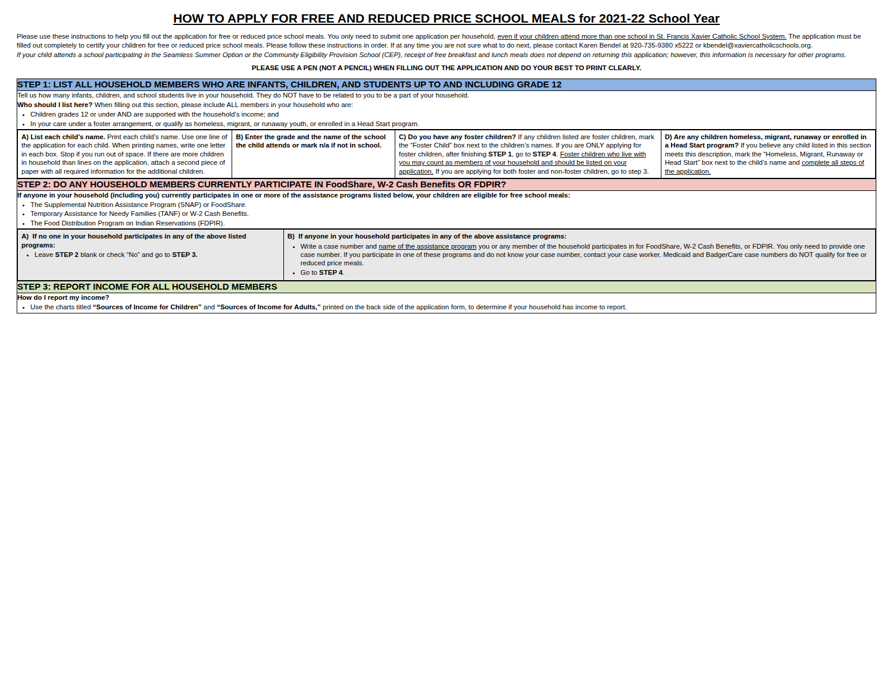HOW TO APPLY FOR FREE AND REDUCED PRICE SCHOOL MEALS for 2021-22 School Year
Please use these instructions to help you fill out the application for free or reduced price school meals. You only need to submit one application per household, even if your children attend more than one school in St. Francis Xavier Catholic School System. The application must be filled out completely to certify your children for free or reduced price school meals. Please follow these instructions in order. If at any time you are not sure what to do next, please contact Karen Bendel at 920-735-9380 x5222 or kbendel@xaviercatholicschools.org.
If your child attends a school participating in the Seamless Summer Option or the Community Eligibility Provision School (CEP), receipt of free breakfast and lunch meals does not depend on returning this application; however, this information is necessary for other programs.
PLEASE USE A PEN (NOT A PENCIL) WHEN FILLING OUT THE APPLICATION AND DO YOUR BEST TO PRINT CLEARLY.
| STEP 1: LIST ALL HOUSEHOLD MEMBERS WHO ARE INFANTS, CHILDREN, AND STUDENTS UP TO AND INCLUDING GRADE 12 |
| Tell us how many infants, children, and school students live in your household. They do NOT have to be related to you to be a part of your household. Who should I list here? When filling out this section, please include ALL members in your household who are: Children grades 12 or under AND are supported with the household’s income; and In your care under a foster arrangement, or qualify as homeless, migrant, or runaway youth, or enrolled in a Head Start program. |
| / A) List each child’s name. Print each child’s name. Use one line of the application for each child. When printing names, write one letter in each box. Stop if you run out of space. If there are more children in household than lines on the application, attach a second piece of paper with all required information for the additional children. / B) Enter the grade and the name of the school the child attends or mark n/a if not in school. / C) Do you have any foster children? If any children listed are foster children, mark the “Foster Child” box next to the children’s names. If you are ONLY applying for foster children, after finishing STEP 1 , go to STEP 4 . Foster children who live with you may count as members of your household and should be listed on your application. If you are applying for both foster and non-foster children, go to step 3. / D) Are any children homeless, migrant, runaway or enrolled in a Head Start program? If you believe any child listed in this section meets this description, mark the “Homeless, Migrant, Runaway or Head Start” box next to the child’s name and complete all steps of the application. / |
| STEP 2: DO ANY HOUSEHOLD MEMBERS CURRENTLY PARTICIPATE IN FoodShare, W-2 Cash Benefits OR FDPIR? |
| If anyone in your household (including you) currently participates in one or more of the assistance programs listed below, your children are eligible for free school meals: The Supplemental Nutrition Assistance Program (SNAP) or FoodShare. Temporary Assistance for Needy Families (TANF) or W-2 Cash Benefits. The Food Distribution Program on Indian Reservations (FDPIR). |
| / A) If no one in your household participates in any of the above listed programs: Leave STEP 2 blank or check “No” and go to STEP 3. / B) If anyone in your household participates in any of the above assistance programs: Write a case number and name of the assistance program you or any member of the household participates in for FoodShare, W-2 Cash Benefits, or FDPIR. You only need to provide one case number. If you participate in one of these programs and do not know your case number, contact your case worker. Medicaid and BadgerCare case numbers do NOT qualify for free or reduced price meals. Go to STEP 4 . / |
| STEP 3: REPORT INCOME FOR ALL HOUSEHOLD MEMBERS |
| How do I report my income? Use the charts titled “Sources of Income for Children” and “Sources of Income for Adults,” printed on the back side of the application form, to determine if your household has income to report. |